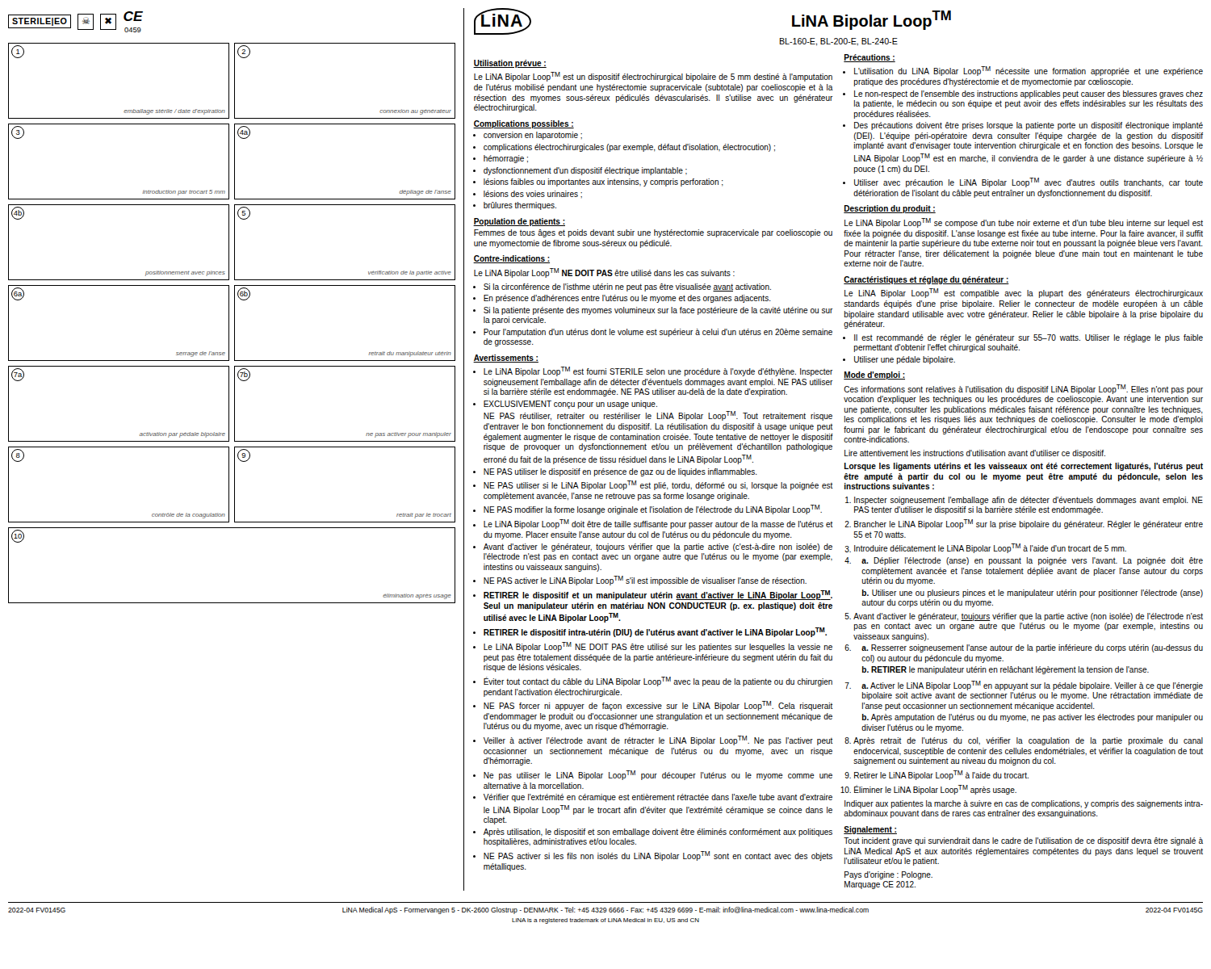STERILE|EO ☠ ✖ CE 0459
1 emballage stérile / date d'expiration
2 connexion au générateur
3 introduction par trocart 5 mm
4a dépliage de l'anse
4b positionnement avec pinces
5 vérification de la partie active
6a serrage de l'anse
6b retrait du manipulateur utérin
7a activation par pédale bipolaire
7b ne pas activer pour manipuler
8 contrôle de la coagulation
9 retrait par le trocart
10 élimination après usage
LiNA
LiNA Bipolar LoopTM
BL-160-E, BL-200-E, BL-240-E
Utilisation prévue :
Le LiNA Bipolar LoopTM est un dispositif électrochirurgical bipolaire de 5 mm destiné à l'amputation de l'utérus mobilisé pendant une hystérectomie supracervicale (subtotale) par coelioscopie et à la résection des myomes sous-séreux pédiculés dévascularisés. Il s'utilise avec un générateur électrochirurgical.
Complications possibles :
conversion en laparotomie ;
complications électrochirurgicales (par exemple, défaut d'isolation, électrocution) ;
hémorragie ;
dysfonctionnement d'un dispositif électrique implantable ;
lésions faibles ou importantes aux intensins, y compris perforation ;
lésions des voies urinaires ;
brûlures thermiques.
Population de patients :
Femmes de tous âges et poids devant subir une hystérectomie supracervicale par coelioscopie ou une myomectomie de fibrome sous-séreux ou pédiculé.
Contre-indications :
Le LiNA Bipolar LoopTM NE DOIT PAS être utilisé dans les cas suivants :
Si la circonférence de l'isthme utérin ne peut pas être visualisée avant activation.
En présence d'adhérences entre l'utérus ou le myome et des organes adjacents.
Si la patiente présente des myomes volumineux sur la face postérieure de la cavité utérine ou sur la paroi cervicale.
Pour l'amputation d'un utérus dont le volume est supérieur à celui d'un utérus en 20ème semaine de grossesse.
Avertissements :
Le LiNA Bipolar LoopTM est fourni STERILE selon une procédure à l'oxyde d'éthylène. Inspecter soigneusement l'emballage afin de détecter d'éventuels dommages avant emploi. NE PAS utiliser si la barrière stérile est endommagée. NE PAS utiliser au-delà de la date d'expiration.
EXCLUSIVEMENT conçu pour un usage unique.
NE PAS réutiliser, retraiter ou restériliser le LiNA Bipolar LoopTM. Tout retraitement risque d'entraver le bon fonctionnement du dispositif. La réutilisation du dispositif à usage unique peut également augmenter le risque de contamination croisée. Toute tentative de nettoyer le dispositif risque de provoquer un dysfonctionnement et/ou un prélèvement d'échantillon pathologique erroné du fait de la présence de tissu résiduel dans le LiNA Bipolar LoopTM.
NE PAS utiliser le dispositif en présence de gaz ou de liquides inflammables.
NE PAS utiliser si le LiNA Bipolar LoopTM est plié, tordu, déformé ou si, lorsque la poignée est complètement avancée, l'anse ne retrouve pas sa forme losange originale.
NE PAS modifier la forme losange originale et l'isolation de l'électrode du LiNA Bipolar LoopTM.
Le LiNA Bipolar LoopTM doit être de taille suffisante pour passer autour de la masse de l'utérus et du myome. Placer ensuite l'anse autour du col de l'utérus ou du pédoncule du myome.
Avant d'activer le générateur, toujours vérifier que la partie active (c'est-à-dire non isolée) de l'électrode n'est pas en contact avec un organe autre que l'utérus ou le myome (par exemple, intestins ou vaisseaux sanguins).
NE PAS activer le LiNA Bipolar LoopTM s'il est impossible de visualiser l'anse de résection.
RETIRER le dispositif et un manipulateur utérin avant d'activer le LiNA Bipolar LoopTM. Seul un manipulateur utérin en matériau NON CONDUCTEUR (p. ex. plastique) doit être utilisé avec le LiNA Bipolar LoopTM.
RETIRER le dispositif intra-utérin (DIU) de l'utérus avant d'activer le LiNA Bipolar LoopTM.
Le LiNA Bipolar LoopTM NE DOIT PAS être utilisé sur les patientes sur lesquelles la vessie ne peut pas être totalement disséquée de la partie antérieure-inférieure du segment utérin du fait du risque de lésions vésicales.
Éviter tout contact du câble du LiNA Bipolar LoopTM avec la peau de la patiente ou du chirurgien pendant l'activation électrochirurgicale.
NE PAS forcer ni appuyer de façon excessive sur le LiNA Bipolar LoopTM. Cela risquerait d'endommager le produit ou d'occasionner une strangulation et un sectionnement mécanique de l'utérus ou du myome, avec un risque d'hémorragie.
Veiller à activer l'électrode avant de rétracter le LiNA Bipolar LoopTM. Ne pas l'activer peut occasionner un sectionnement mécanique de l'utérus ou du myome, avec un risque d'hémorragie.
Ne pas utiliser le LiNA Bipolar LoopTM pour découper l'utérus ou le myome comme une alternative à la morcellation.
Vérifier que l'extrémité en céramique est entièrement rétractée dans l'axe/le tube avant d'extraire le LiNA Bipolar LoopTM par le trocart afin d'éviter que l'extrémité céramique se coince dans le clapet.
Après utilisation, le dispositif et son emballage doivent être éliminés conformément aux politiques hospitalières, administratives et/ou locales.
NE PAS activer si les fils non isolés du LiNA Bipolar LoopTM sont en contact avec des objets métalliques.
Précautions :
L'utilisation du LiNA Bipolar LoopTM nécessite une formation appropriée et une expérience pratique des procédures d'hystérectomie et de myomectomie par cœlioscopie.
Le non-respect de l'ensemble des instructions applicables peut causer des blessures graves chez la patiente, le médecin ou son équipe et peut avoir des effets indésirables sur les résultats des procédures réalisées.
Des précautions doivent être prises lorsque la patiente porte un dispositif électronique implanté (DEI). L'équipe péri-opératoire devra consulter l'équipe chargée de la gestion du dispositif implanté avant d'envisager toute intervention chirurgicale et en fonction des besoins. Lorsque le LiNA Bipolar LoopTM est en marche, il conviendra de le garder à une distance supérieure à ½ pouce (1 cm) du DEI.
Utiliser avec précaution le LiNA Bipolar LoopTM avec d'autres outils tranchants, car toute détérioration de l'isolant du câble peut entraîner un dysfonctionnement du dispositif.
Description du produit :
Le LiNA Bipolar LoopTM se compose d'un tube noir externe et d'un tube bleu interne sur lequel est fixée la poignée du dispositif. L'anse losange est fixée au tube interne. Pour la faire avancer, il suffit de maintenir la partie supérieure du tube externe noir tout en poussant la poignée bleue vers l'avant. Pour rétracter l'anse, tirer délicatement la poignée bleue d'une main tout en maintenant le tube externe noir de l'autre.
Caractéristiques et réglage du générateur :
Le LiNA Bipolar LoopTM est compatible avec la plupart des générateurs électrochirurgicaux standards équipés d'une prise bipolaire. Relier le connecteur de modèle européen à un câble bipolaire standard utilisable avec votre générateur. Relier le câble bipolaire à la prise bipolaire du générateur.
Il est recommandé de régler le générateur sur 55–70 watts. Utiliser le réglage le plus faible permettant d'obtenir l'effet chirurgical souhaité.
Utiliser une pédale bipolaire.
Mode d'emploi :
Ces informations sont relatives à l'utilisation du dispositif LiNA Bipolar LoopTM. Elles n'ont pas pour vocation d'expliquer les techniques ou les procédures de coelioscopie. Avant une intervention sur une patiente, consulter les publications médicales faisant référence pour connaître les techniques, les complications et les risques liés aux techniques de coelioscopie. Consulter le mode d'emploi fourni par le fabricant du générateur électrochirurgical et/ou de l'endoscope pour connaître ses contre-indications.
Lire attentivement les instructions d'utilisation avant d'utiliser ce dispositif.
Lorsque les ligaments utérins et les vaisseaux ont été correctement ligaturés, l'utérus peut être amputé à partir du col ou le myome peut être amputé du pédoncule, selon les instructions suivantes :
Inspecter soigneusement l'emballage afin de détecter d'éventuels dommages avant emploi. NE PAS tenter d'utiliser le dispositif si la barrière stérile est endommagée.
Brancher le LiNA Bipolar LoopTM sur la prise bipolaire du générateur. Régler le générateur entre 55 et 70 watts.
Introduire délicatement le LiNA Bipolar LoopTM à l'aide d'un trocart de 5 mm.
a. Déplier l'électrode (anse) en poussant la poignée vers l'avant. La poignée doit être complètement avancée et l'anse totalement dépliée avant de placer l'anse autour du corps utérin ou du myome.
b. Utiliser une ou plusieurs pinces et le manipulateur utérin pour positionner l'électrode (anse) autour du corps utérin ou du myome.
Avant d'activer le générateur, toujours vérifier que la partie active (non isolée) de l'électrode n'est pas en contact avec un organe autre que l'utérus ou le myome (par exemple, intestins ou vaisseaux sanguins).
a. Resserrer soigneusement l'anse autour de la partie inférieure du corps utérin (au-dessus du col) ou autour du pédoncule du myome.
b. RETIRER le manipulateur utérin en relâchant légèrement la tension de l'anse.
a. Activer le LiNA Bipolar LoopTM en appuyant sur la pédale bipolaire. Veiller à ce que l'énergie bipolaire soit active avant de sectionner l'utérus ou le myome. Une rétractation immédiate de l'anse peut occasionner un sectionnement mécanique accidentel.
b. Après amputation de l'utérus ou du myome, ne pas activer les électrodes pour manipuler ou diviser l'utérus ou le myome.
Après retrait de l'utérus du col, vérifier la coagulation de la partie proximale du canal endocervical, susceptible de contenir des cellules endométriales, et vérifier la coagulation de tout saignement ou suintement au niveau du moignon du col.
Retirer le LiNA Bipolar LoopTM à l'aide du trocart.
Éliminer le LiNA Bipolar LoopTM après usage.
Indiquer aux patientes la marche à suivre en cas de complications, y compris des saignements intra-abdominaux pouvant dans de rares cas entraîner des exsanguinations.
Signalement :
Tout incident grave qui surviendrait dans le cadre de l'utilisation de ce dispositif devra être signalé à LiNA Medical ApS et aux autorités réglementaires compétentes du pays dans lequel se trouvent l'utilisateur et/ou le patient.
Pays d'origine : Pologne.
Marquage CE 2012.
2022-04 FV0145G LiNA Medical ApS - Formervangen 5 - DK-2600 Glostrup - DENMARK - Tel: +45 4329 6666 - Fax: +45 4329 6699 - E-mail: info@lina-medical.com - www.lina-medical.com 2022-04 FV0145G
LiNA is a registered trademark of LiNA Medical in EU, US and CN